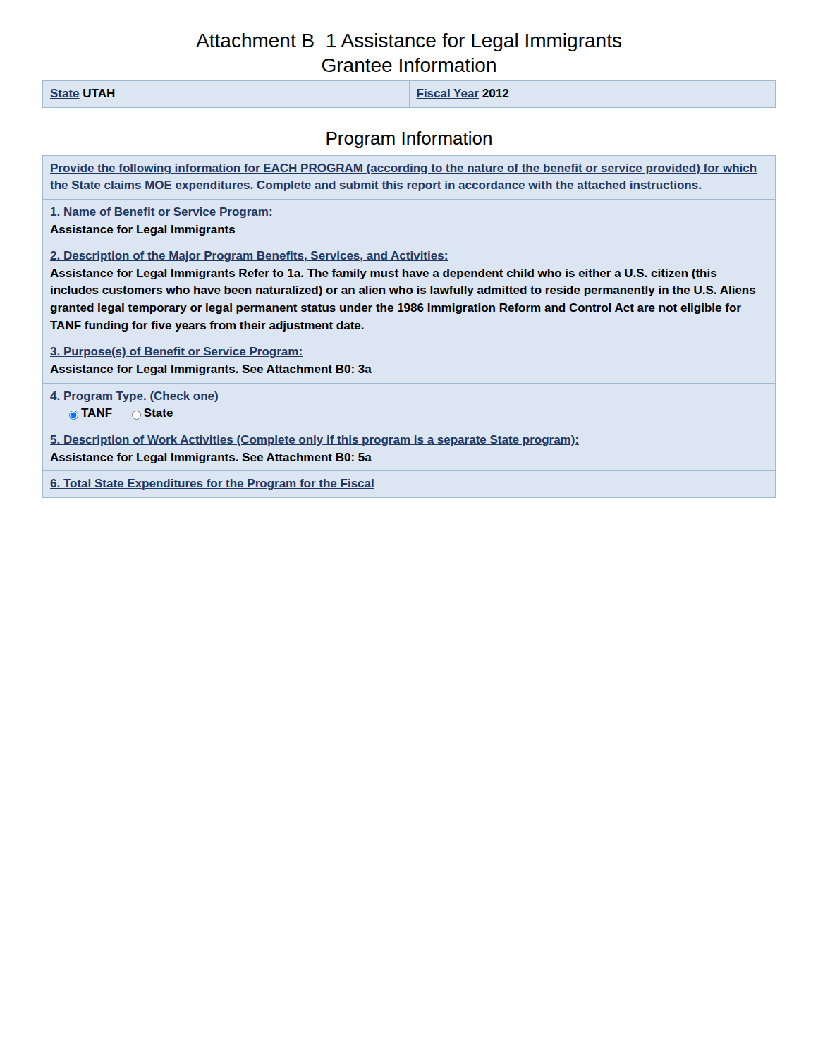Attachment B 1 Assistance for Legal Immigrants
Grantee Information
| State UTAH | Fiscal Year 2012 |
Program Information
| Provide the following information for EACH PROGRAM (according to the nature of the benefit or service provided) for which the State claims MOE expenditures. Complete and submit this report in accordance with the attached instructions. |
| 1. Name of Benefit or Service Program: Assistance for Legal Immigrants |
| 2. Description of the Major Program Benefits, Services, and Activities: Assistance for Legal Immigrants Refer to 1a. The family must have a dependent child who is either a U.S. citizen (this includes customers who have been naturalized) or an alien who is lawfully admitted to reside permanently in the U.S. Aliens granted legal temporary or legal permanent status under the 1986 Immigration Reform and Control Act are not eligible for TANF funding for five years from their adjustment date. |
| 3. Purpose(s) of Benefit or Service Program: Assistance for Legal Immigrants. See Attachment B0: 3a |
| 4. Program Type. (Check one) TANF State |
| 5. Description of Work Activities (Complete only if this program is a separate State program): Assistance for Legal Immigrants. See Attachment B0: 5a |
| 6. Total State Expenditures for the Program for the Fiscal |